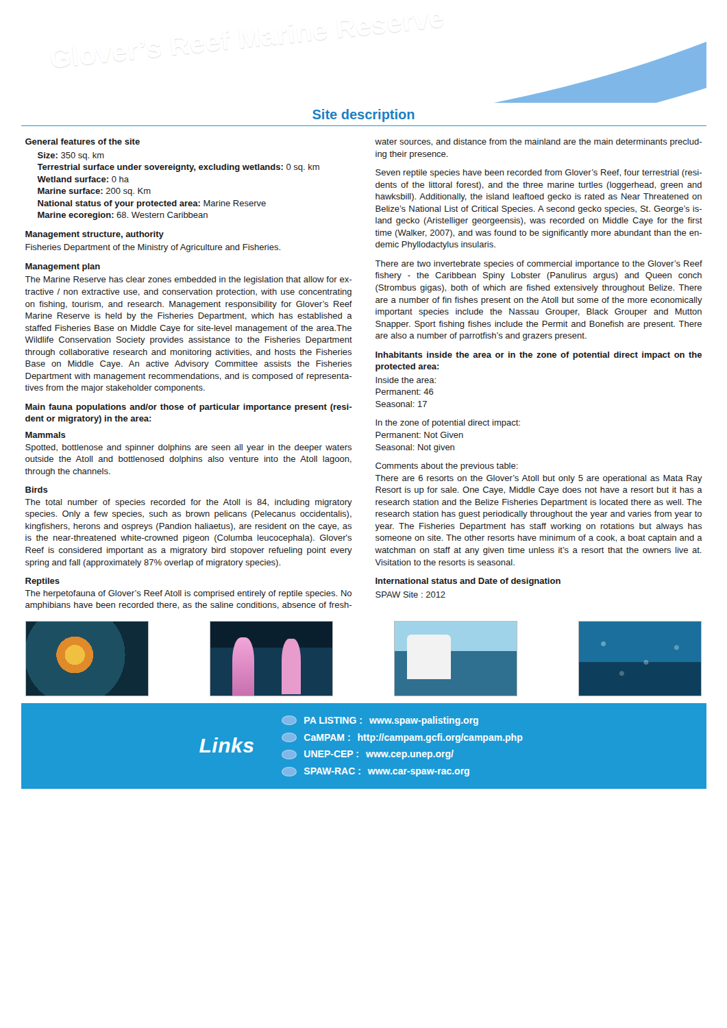Glover’s Reef Marine Reserve
Site description
General features of the site
Size: 350 sq. km
Terrestrial surface under sovereignty, excluding wetlands: 0 sq. km
Wetland surface: 0 ha
Marine surface: 200 sq. Km
National status of your protected area: Marine Reserve
Marine ecoregion: 68. Western Caribbean
Management structure, authority
Fisheries Department of the Ministry of Agriculture and Fisheries.
Management plan
The Marine Reserve has clear zones embedded in the legislation that allow for extractive / non extractive use, and conservation protection, with use concentrating on fishing, tourism, and research. Management responsibility for Glover’s Reef Marine Reserve is held by the Fisheries Department, which has established a staffed Fisheries Base on Middle Caye for site-level management of the area.The Wildlife Conservation Society provides assistance to the Fisheries Department through collaborative research and monitoring activities, and hosts the Fisheries Base on Middle Caye. An active Advisory Committee assists the Fisheries Department with management recommendations, and is composed of representatives from the major stakeholder components.
Main fauna populations and/or those of particular importance present (resident or migratory) in the area:
Mammals
Spotted, bottlenose and spinner dolphins are seen all year in the deeper waters outside the Atoll and bottlenosed dolphins also venture into the Atoll lagoon, through the channels.
Birds
The total number of species recorded for the Atoll is 84, including migratory species. Only a few species, such as brown pelicans (Pelecanus occidentalis), kingfishers, herons and ospreys (Pandion haliaetus), are resident on the caye, as is the near-threatened white-crowned pigeon (Columba leucocephala). Glover's Reef is considered important as a migratory bird stopover refueling point every spring and fall (approximately 87% overlap of migratory species).
Reptiles
The herpetofauna of Glover’s Reef Atoll is comprised entirely of reptile species. No amphibians have been recorded there, as the saline conditions, absence of freshwater sources, and distance from the mainland are the main determinants precluding their presence.
Seven reptile species have been recorded from Glover’s Reef, four terrestrial (residents of the littoral forest), and the three marine turtles (loggerhead, green and hawksbill). Additionally, the island leaftoed gecko is rated as Near Threatened on Belize’s National List of Critical Species. A second gecko species, St. George’s island gecko (Aristelliger georgeensis), was recorded on Middle Caye for the first time (Walker, 2007), and was found to be significantly more abundant than the endemic Phyllodactylus insularis.
There are two invertebrate species of commercial importance to the Glover’s Reef fishery - the Caribbean Spiny Lobster (Panulirus argus) and Queen conch (Strombus gigas), both of which are fished extensively throughout Belize. There are a number of fin fishes present on the Atoll but some of the more economically important species include the Nassau Grouper, Black Grouper and Mutton Snapper. Sport fishing fishes include the Permit and Bonefish are present. There are also a number of parrotfish’s and grazers present.
Inhabitants inside the area or in the zone of potential direct impact on the protected area:
Inside the area:
Permanent: 46
Seasonal: 17
In the zone of potential direct impact:
Permanent: Not Given
Seasonal: Not given
Comments about the previous table:
There are 6 resorts on the Glover’s Atoll but only 5 are operational as Mata Ray Resort is up for sale. One Caye, Middle Caye does not have a resort but it has a research station and the Belize Fisheries Department is located there as well. The research station has guest periodically throughout the year and varies from year to year. The Fisheries Department has staff working on rotations but always has someone on site. The other resorts have minimum of a cook, a boat captain and a watchman on staff at any given time unless it’s a resort that the owners live at. Visitation to the resorts is seasonal.
International status and Date of designation
SPAW Site : 2012
Links
PA LISTING : www.spaw-palisting.org
CaMPAM : http://campam.gcfi.org/campam.php
UNEP-CEP : www.cep.unep.org/
SPAW-RAC : www.car-spaw-rac.org